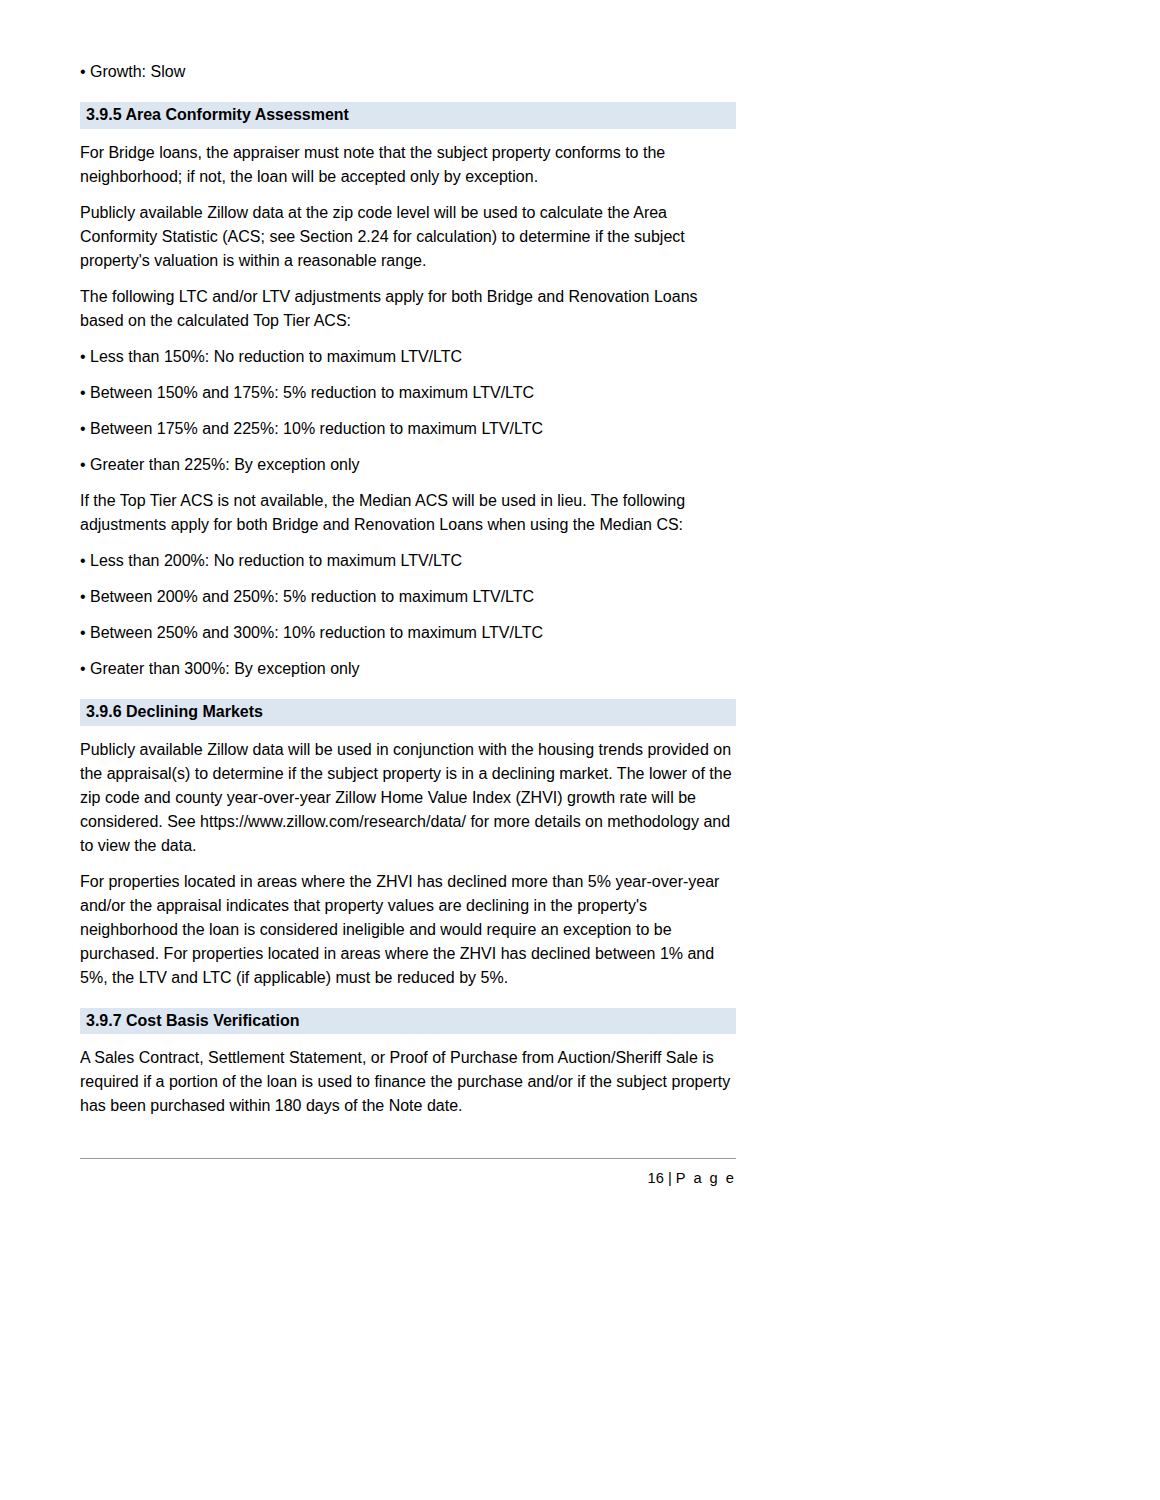Growth: Slow
3.9.5 Area Conformity Assessment
For Bridge loans, the appraiser must note that the subject property conforms to the neighborhood; if not, the loan will be accepted only by exception.
Publicly available Zillow data at the zip code level will be used to calculate the Area Conformity Statistic (ACS; see Section 2.24 for calculation) to determine if the subject property's valuation is within a reasonable range.
The following LTC and/or LTV adjustments apply for both Bridge and Renovation Loans based on the calculated Top Tier ACS:
Less than 150%: No reduction to maximum LTV/LTC
Between 150% and 175%: 5% reduction to maximum LTV/LTC
Between 175% and 225%: 10% reduction to maximum LTV/LTC
Greater than 225%: By exception only
If the Top Tier ACS is not available, the Median ACS will be used in lieu. The following adjustments apply for both Bridge and Renovation Loans when using the Median CS:
Less than 200%: No reduction to maximum LTV/LTC
Between 200% and 250%: 5% reduction to maximum LTV/LTC
Between 250% and 300%: 10% reduction to maximum LTV/LTC
Greater than 300%: By exception only
3.9.6 Declining Markets
Publicly available Zillow data will be used in conjunction with the housing trends provided on the appraisal(s) to determine if the subject property is in a declining market. The lower of the zip code and county year-over-year Zillow Home Value Index (ZHVI) growth rate will be considered. See https://www.zillow.com/research/data/ for more details on methodology and to view the data.
For properties located in areas where the ZHVI has declined more than 5% year-over-year and/or the appraisal indicates that property values are declining in the property's neighborhood the loan is considered ineligible and would require an exception to be purchased. For properties located in areas where the ZHVI has declined between 1% and 5%, the LTV and LTC (if applicable) must be reduced by 5%.
3.9.7 Cost Basis Verification
A Sales Contract, Settlement Statement, or Proof of Purchase from Auction/Sheriff Sale is required if a portion of the loan is used to finance the purchase and/or if the subject property has been purchased within 180 days of the Note date.
16 | P a g e